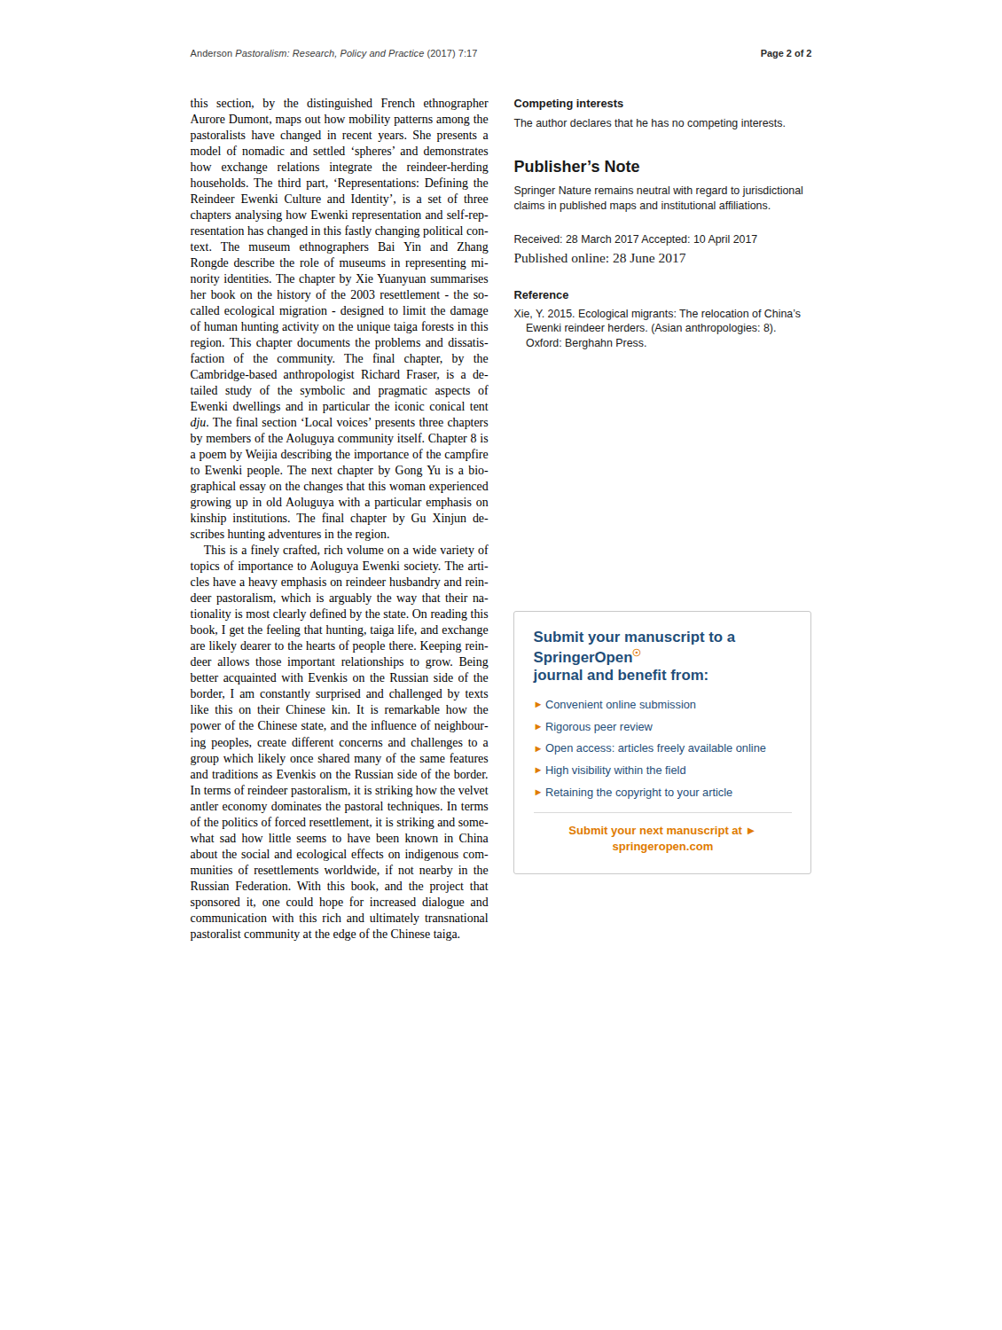Anderson Pastoralism: Research, Policy and Practice (2017) 7:17
Page 2 of 2
this section, by the distinguished French ethnographer Aurore Dumont, maps out how mobility patterns among the pastoralists have changed in recent years. She presents a model of nomadic and settled ‘spheres’ and demonstrates how exchange relations integrate the reindeer-herding households. The third part, ‘Representations: Defining the Reindeer Ewenki Culture and Identity’, is a set of three chapters analysing how Ewenki representation and self-representation has changed in this fastly changing political context. The museum ethnographers Bai Yin and Zhang Rongde describe the role of museums in representing minority identities. The chapter by Xie Yuanyuan summarises her book on the history of the 2003 resettlement - the so-called ecological migration - designed to limit the damage of human hunting activity on the unique taiga forests in this region. This chapter documents the problems and dissatisfaction of the community. The final chapter, by the Cambridge-based anthropologist Richard Fraser, is a detailed study of the symbolic and pragmatic aspects of Ewenki dwellings and in particular the iconic conical tent dju. The final section ‘Local voices’ presents three chapters by members of the Aoluguya community itself. Chapter 8 is a poem by Weijia describing the importance of the campfire to Ewenki people. The next chapter by Gong Yu is a biographical essay on the changes that this woman experienced growing up in old Aoluguya with a particular emphasis on kinship institutions. The final chapter by Gu Xinjun describes hunting adventures in the region.
This is a finely crafted, rich volume on a wide variety of topics of importance to Aoluguya Ewenki society. The articles have a heavy emphasis on reindeer husbandry and reindeer pastoralism, which is arguably the way that their nationality is most clearly defined by the state. On reading this book, I get the feeling that hunting, taiga life, and exchange are likely dearer to the hearts of people there. Keeping reindeer allows those important relationships to grow. Being better acquainted with Evenkis on the Russian side of the border, I am constantly surprised and challenged by texts like this on their Chinese kin. It is remarkable how the power of the Chinese state, and the influence of neighbouring peoples, create different concerns and challenges to a group which likely once shared many of the same features and traditions as Evenkis on the Russian side of the border. In terms of reindeer pastoralism, it is striking how the velvet antler economy dominates the pastoral techniques. In terms of the politics of forced resettlement, it is striking and somewhat sad how little seems to have been known in China about the social and ecological effects on indigenous communities of resettlements worldwide, if not nearby in the Russian Federation. With this book, and the project that sponsored it, one could hope for increased dialogue and communication with this rich and ultimately transnational pastoralist community at the edge of the Chinese taiga.
Competing interests
The author declares that he has no competing interests.
Publisher’s Note
Springer Nature remains neutral with regard to jurisdictional claims in published maps and institutional affiliations.
Received: 28 March 2017 Accepted: 10 April 2017
Published online: 28 June 2017
Reference
Xie, Y. 2015. Ecological migrants: The relocation of China’s Ewenki reindeer herders. (Asian anthropologies: 8). Oxford: Berghahn Press.
Submit your manuscript to a SpringerOpen☉
journal and benefit from:
Convenient online submission
Rigorous peer review
Open access: articles freely available online
High visibility within the field
Retaining the copyright to your article
Submit your next manuscript at ► springeropen.com